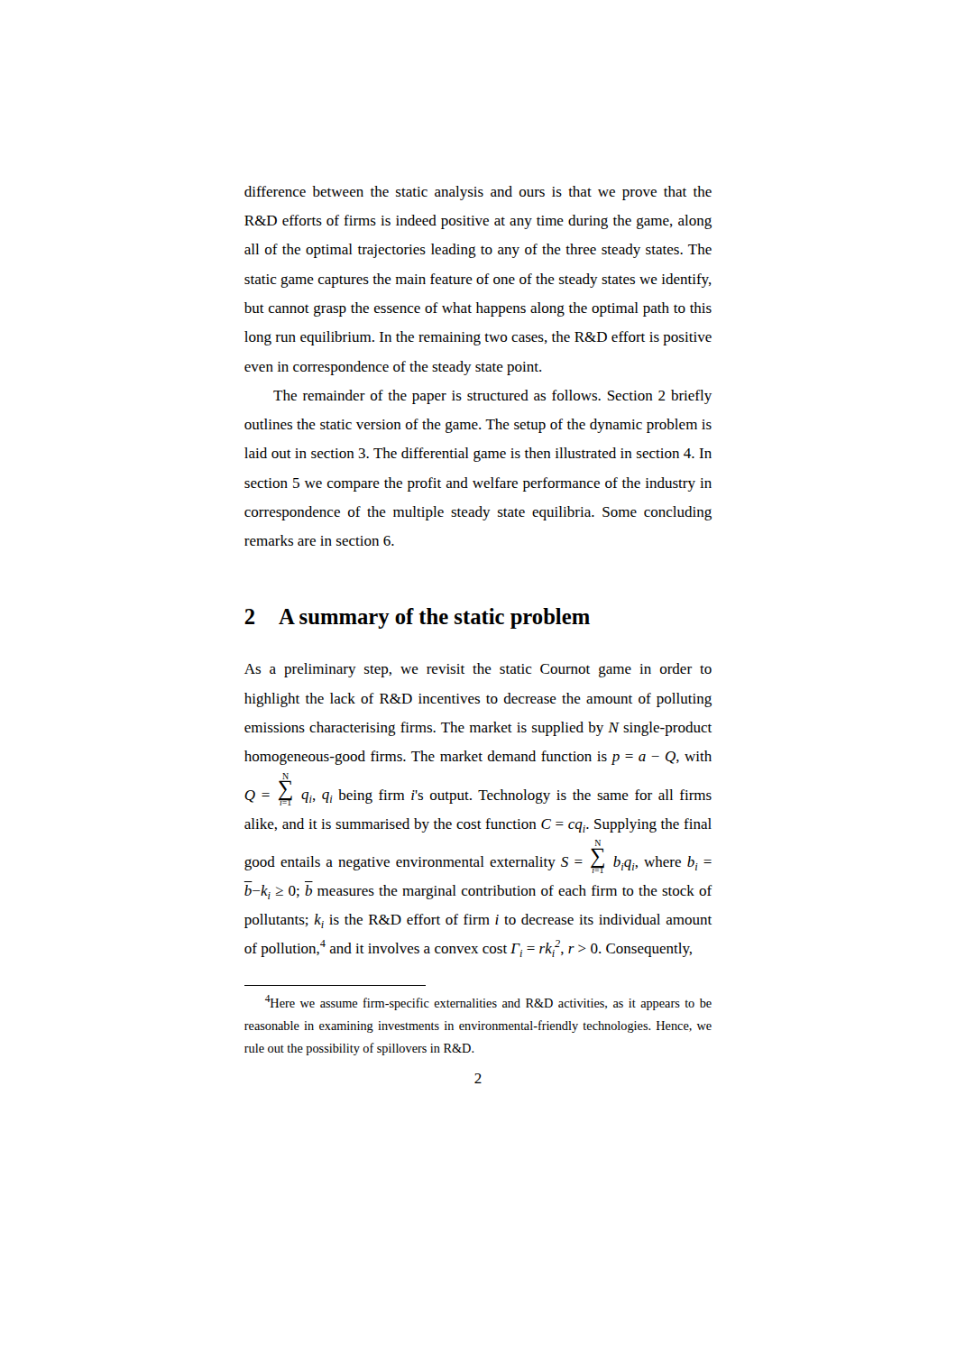difference between the static analysis and ours is that we prove that the R&D efforts of firms is indeed positive at any time during the game, along all of the optimal trajectories leading to any of the three steady states. The static game captures the main feature of one of the steady states we identify, but cannot grasp the essence of what happens along the optimal path to this long run equilibrium. In the remaining two cases, the R&D effort is positive even in correspondence of the steady state point.
The remainder of the paper is structured as follows. Section 2 briefly outlines the static version of the game. The setup of the dynamic problem is laid out in section 3. The differential game is then illustrated in section 4. In section 5 we compare the profit and welfare performance of the industry in correspondence of the multiple steady state equilibria. Some concluding remarks are in section 6.
2 A summary of the static problem
As a preliminary step, we revisit the static Cournot game in order to highlight the lack of R&D incentives to decrease the amount of polluting emissions characterising firms. The market is supplied by N single-product homogeneous-good firms. The market demand function is p = a − Q, with Q = N∑i=1 qi, qi being firm i's output. Technology is the same for all firms alike, and it is summarised by the cost function C = cqi. Supplying the final good entails a negative environmental externality S = N∑i=1 biqi, where bi = b−ki ≥ 0; b measures the marginal contribution of each firm to the stock of pollutants; ki is the R&D effort of firm i to decrease its individual amount of pollution,4 and it involves a convex cost Γi = rki2, r > 0. Consequently,
4Here we assume firm-specific externalities and R&D activities, as it appears to be reasonable in examining investments in environmental-friendly technologies. Hence, we rule out the possibility of spillovers in R&D.
2